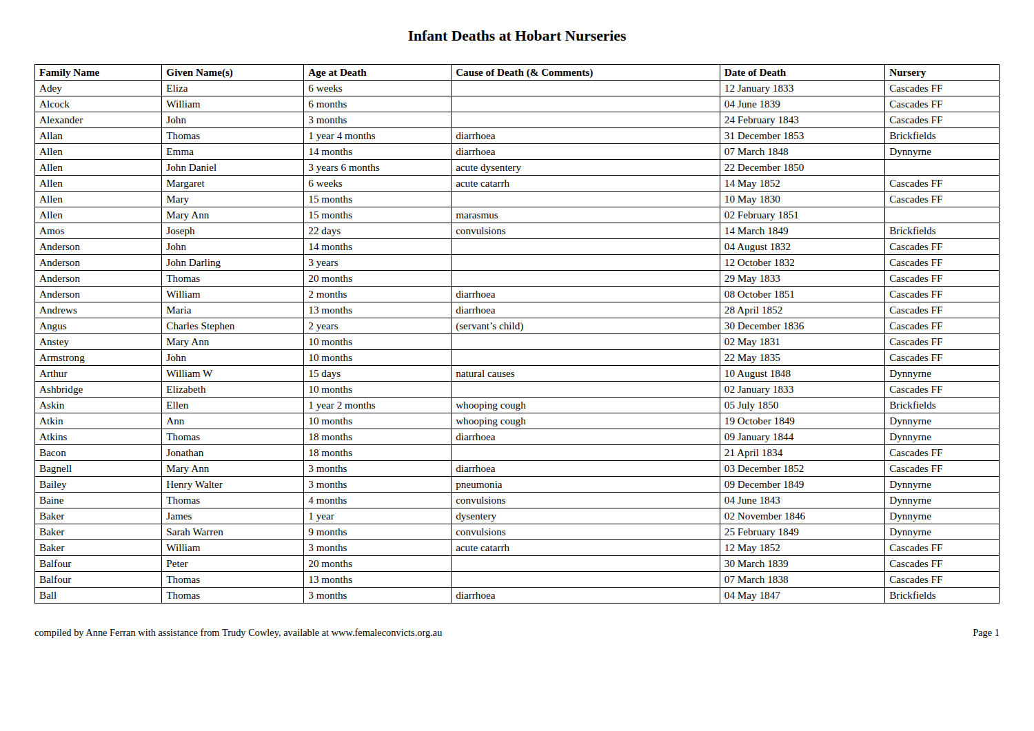Infant Deaths at Hobart Nurseries
| Family Name | Given Name(s) | Age at Death | Cause of Death (& Comments) | Date of Death | Nursery |
| --- | --- | --- | --- | --- | --- |
| Adey | Eliza | 6 weeks | | 12 January 1833 | Cascades FF |
| Alcock | William | 6 months | | 04 June 1839 | Cascades FF |
| Alexander | John | 3 months | | 24 February 1843 | Cascades FF |
| Allan | Thomas | 1 year 4 months | diarrhoea | 31 December 1853 | Brickfields |
| Allen | Emma | 14 months | diarrhoea | 07 March 1848 | Dynnyrne |
| Allen | John Daniel | 3 years 6 months | acute dysentery | 22 December 1850 | |
| Allen | Margaret | 6 weeks | acute catarrh | 14 May 1852 | Cascades FF |
| Allen | Mary | 15 months | | 10 May 1830 | Cascades FF |
| Allen | Mary Ann | 15 months | marasmus | 02 February 1851 | |
| Amos | Joseph | 22 days | convulsions | 14 March 1849 | Brickfields |
| Anderson | John | 14 months | | 04 August 1832 | Cascades FF |
| Anderson | John Darling | 3 years | | 12 October 1832 | Cascades FF |
| Anderson | Thomas | 20 months | | 29 May 1833 | Cascades FF |
| Anderson | William | 2 months | diarrhoea | 08 October 1851 | Cascades FF |
| Andrews | Maria | 13 months | diarrhoea | 28 April 1852 | Cascades FF |
| Angus | Charles Stephen | 2 years | (servant’s child) | 30 December 1836 | Cascades FF |
| Anstey | Mary Ann | 10 months | | 02 May 1831 | Cascades FF |
| Armstrong | John | 10 months | | 22 May 1835 | Cascades FF |
| Arthur | William W | 15 days | natural causes | 10 August 1848 | Dynnyrne |
| Ashbridge | Elizabeth | 10 months | | 02 January 1833 | Cascades FF |
| Askin | Ellen | 1 year 2 months | whooping cough | 05 July 1850 | Brickfields |
| Atkin | Ann | 10 months | whooping cough | 19 October 1849 | Dynnyrne |
| Atkins | Thomas | 18 months | diarrhoea | 09 January 1844 | Dynnyrne |
| Bacon | Jonathan | 18 months | | 21 April 1834 | Cascades FF |
| Bagnell | Mary Ann | 3 months | diarrhoea | 03 December 1852 | Cascades FF |
| Bailey | Henry Walter | 3 months | pneumonia | 09 December 1849 | Dynnyrne |
| Baine | Thomas | 4 months | convulsions | 04 June 1843 | Dynnyrne |
| Baker | James | 1 year | dysentery | 02 November 1846 | Dynnyrne |
| Baker | Sarah Warren | 9 months | convulsions | 25 February 1849 | Dynnyrne |
| Baker | William | 3 months | acute catarrh | 12 May 1852 | Cascades FF |
| Balfour | Peter | 20 months | | 30 March 1839 | Cascades FF |
| Balfour | Thomas | 13 months | | 07 March 1838 | Cascades FF |
| Ball | Thomas | 3 months | diarrhoea | 04 May 1847 | Brickfields |
compiled by Anne Ferran with assistance from Trudy Cowley, available at www.femaleconvicts.org.au Page 1